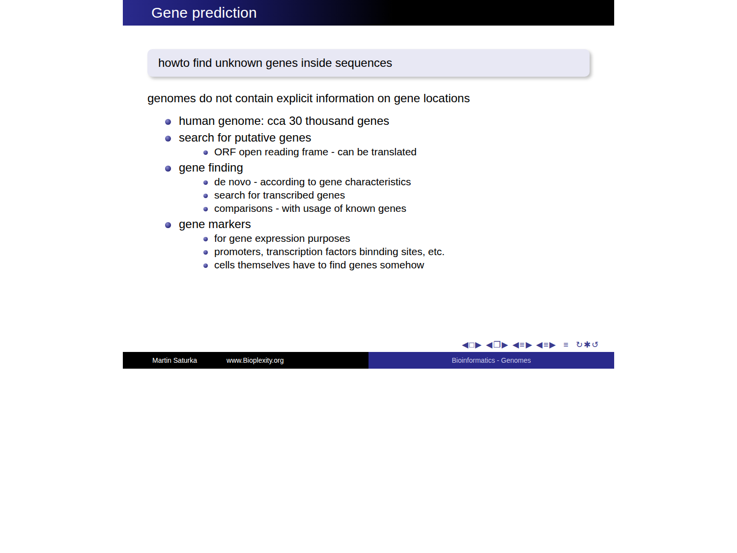Gene prediction
howto find unknown genes inside sequences
genomes do not contain explicit information on gene locations
human genome: cca 30 thousand genes
search for putative genes
ORF open reading frame - can be translated
gene finding
de novo - according to gene characteristics
search for transcribed genes
comparisons - with usage of known genes
gene markers
for gene expression purposes
promoters, transcription factors binnding sites, etc.
cells themselves have to find genes somehow
◀□▶ ◀❐▶ ◀≡▶ ◀≡▶ ≡ ↻✱↺
Martin Saturka www.Bioplexity.org
Bioinformatics - Genomes